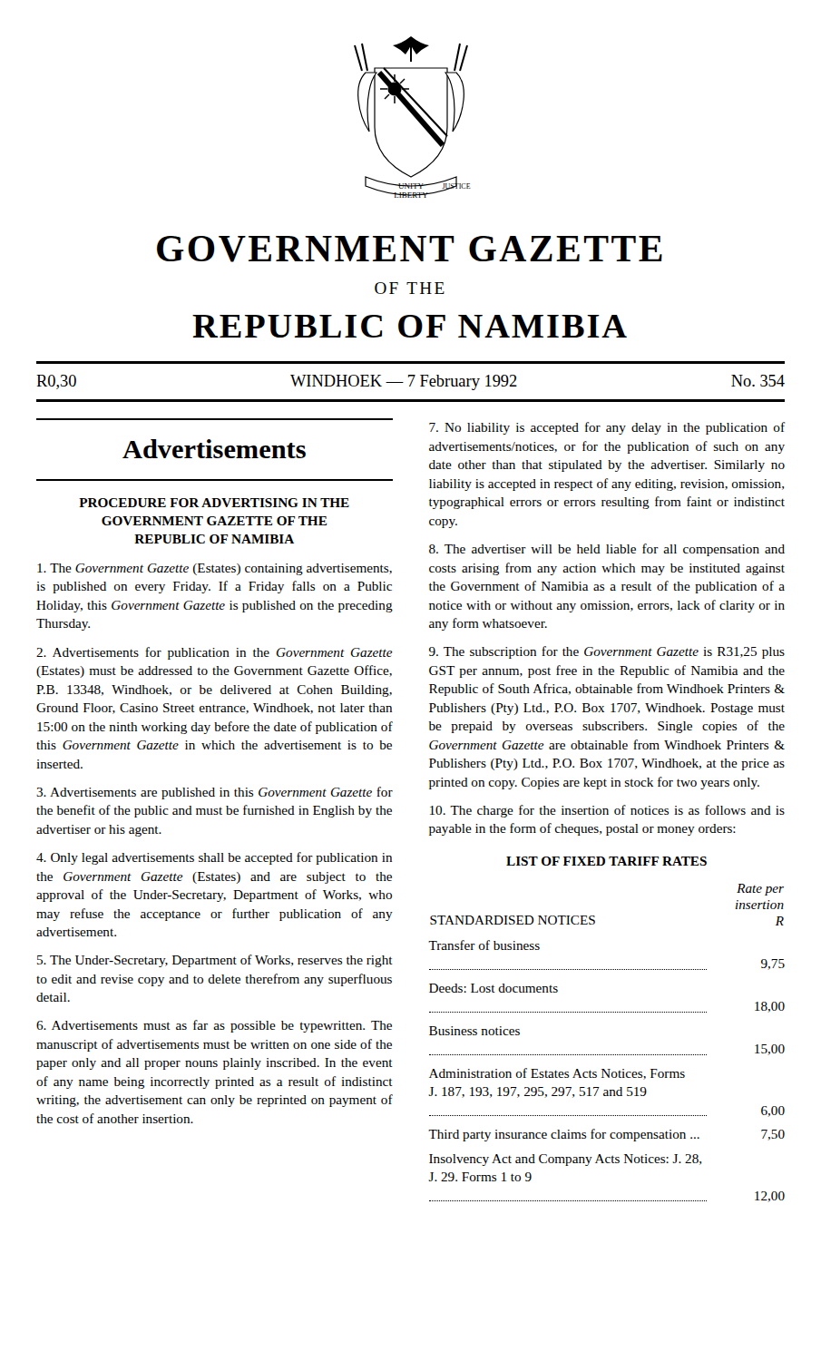UNITY LIBERTY JUSTICE
GOVERNMENT GAZETTE
OF THE
REPUBLIC OF NAMIBIA
R0,30 WINDHOEK — 7 February 1992 No. 354
Advertisements
Procedure for advertising in the
Government Gazette of the
Republic of Namibia
1. The Government Gazette (Estates) containing advertisements, is published on every Friday. If a Friday falls on a Public Holiday, this Government Gazette is published on the preceding Thursday.
2. Advertisements for publication in the Government Gazette (Estates) must be addressed to the Government Gazette Office, P.B. 13348, Windhoek, or be delivered at Cohen Building, Ground Floor, Casino Street entrance, Windhoek, not later than 15:00 on the ninth working day before the date of publication of this Government Gazette in which the advertisement is to be inserted.
3. Advertisements are published in this Government Gazette for the benefit of the public and must be furnished in English by the advertiser or his agent.
4. Only legal advertisements shall be accepted for publication in the Government Gazette (Estates) and are subject to the approval of the Under-Secretary, Department of Works, who may refuse the acceptance or further publication of any advertisement.
5. The Under-Secretary, Department of Works, reserves the right to edit and revise copy and to delete therefrom any superfluous detail.
6. Advertisements must as far as possible be typewritten. The manuscript of advertisements must be written on one side of the paper only and all proper nouns plainly inscribed. In the event of any name being incorrectly printed as a result of indistinct writing, the advertisement can only be reprinted on payment of the cost of another insertion.
7. No liability is accepted for any delay in the publication of advertisements/notices, or for the publication of such on any date other than that stipulated by the advertiser. Similarly no liability is accepted in respect of any editing, revision, omission, typographical errors or errors resulting from faint or indistinct copy.
8. The advertiser will be held liable for all compensation and costs arising from any action which may be instituted against the Government of Namibia as a result of the publication of a notice with or without any omission, errors, lack of clarity or in any form whatsoever.
9. The subscription for the Government Gazette is R31,25 plus GST per annum, post free in the Republic of Namibia and the Republic of South Africa, obtainable from Windhoek Printers & Publishers (Pty) Ltd., P.O. Box 1707, Windhoek. Postage must be prepaid by overseas subscribers. Single copies of the Government Gazette are obtainable from Windhoek Printers & Publishers (Pty) Ltd., P.O. Box 1707, Windhoek, at the price as printed on copy. Copies are kept in stock for two years only.
10. The charge for the insertion of notices is as follows and is payable in the form of cheques, postal or money orders:
List of Fixed Tariff Rates
| STANDARDISED NOTICES | Rate per insertion R |
| --- | --- |
| Transfer of business | 9,75 |
| Deeds: Lost documents | 18,00 |
| Business notices | 15,00 |
| Administration of Estates Acts Notices, Forms J. 187, 193, 197, 295, 297, 517 and 519 | 6,00 |
| Third party insurance claims for compensation ... | 7,50 |
| Insolvency Act and Company Acts Notices: J. 28, J. 29. Forms 1 to 9 | 12,00 |